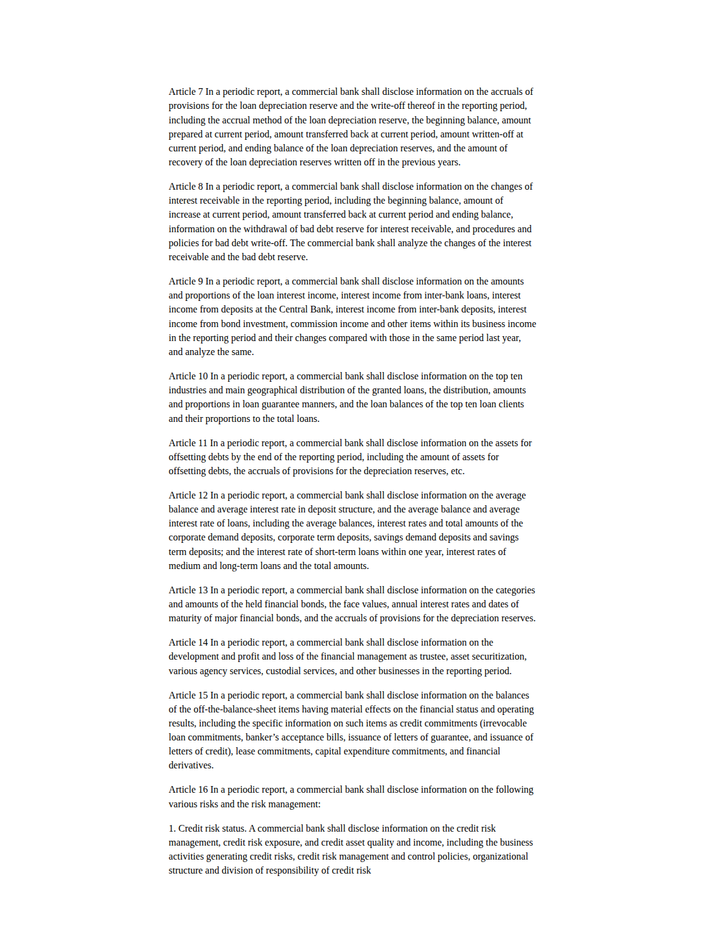Article 7 In a periodic report, a commercial bank shall disclose information on the accruals of provisions for the loan depreciation reserve and the write-off thereof in the reporting period, including the accrual method of the loan depreciation reserve, the beginning balance, amount prepared at current period, amount transferred back at current period, amount written-off at current period, and ending balance of the loan depreciation reserves, and the amount of recovery of the loan depreciation reserves written off in the previous years.
Article 8 In a periodic report, a commercial bank shall disclose information on the changes of interest receivable in the reporting period, including the beginning balance, amount of increase at current period, amount transferred back at current period and ending balance, information on the withdrawal of bad debt reserve for interest receivable, and procedures and policies for bad debt write-off. The commercial bank shall analyze the changes of the interest receivable and the bad debt reserve.
Article 9 In a periodic report, a commercial bank shall disclose information on the amounts and proportions of the loan interest income, interest income from inter-bank loans, interest income from deposits at the Central Bank, interest income from inter-bank deposits, interest income from bond investment, commission income and other items within its business income in the reporting period and their changes compared with those in the same period last year, and analyze the same.
Article 10 In a periodic report, a commercial bank shall disclose information on the top ten industries and main geographical distribution of the granted loans, the distribution, amounts and proportions in loan guarantee manners, and the loan balances of the top ten loan clients and their proportions to the total loans.
Article 11 In a periodic report, a commercial bank shall disclose information on the assets for offsetting debts by the end of the reporting period, including the amount of assets for offsetting debts, the accruals of provisions for the depreciation reserves, etc.
Article 12 In a periodic report, a commercial bank shall disclose information on the average balance and average interest rate in deposit structure, and the average balance and average interest rate of loans, including the average balances, interest rates and total amounts of the corporate demand deposits, corporate term deposits, savings demand deposits and savings term deposits; and the interest rate of short-term loans within one year, interest rates of medium and long-term loans and the total amounts.
Article 13 In a periodic report, a commercial bank shall disclose information on the categories and amounts of the held financial bonds, the face values, annual interest rates and dates of maturity of major financial bonds, and the accruals of provisions for the depreciation reserves.
Article 14 In a periodic report, a commercial bank shall disclose information on the development and profit and loss of the financial management as trustee, asset securitization, various agency services, custodial services, and other businesses in the reporting period.
Article 15 In a periodic report, a commercial bank shall disclose information on the balances of the off-the-balance-sheet items having material effects on the financial status and operating results, including the specific information on such items as credit commitments (irrevocable loan commitments, banker’s acceptance bills, issuance of letters of guarantee, and issuance of letters of credit), lease commitments, capital expenditure commitments, and financial derivatives.
Article 16 In a periodic report, a commercial bank shall disclose information on the following various risks and the risk management:
1. Credit risk status. A commercial bank shall disclose information on the credit risk management, credit risk exposure, and credit asset quality and income, including the business activities generating credit risks, credit risk management and control policies, organizational structure and division of responsibility of credit risk